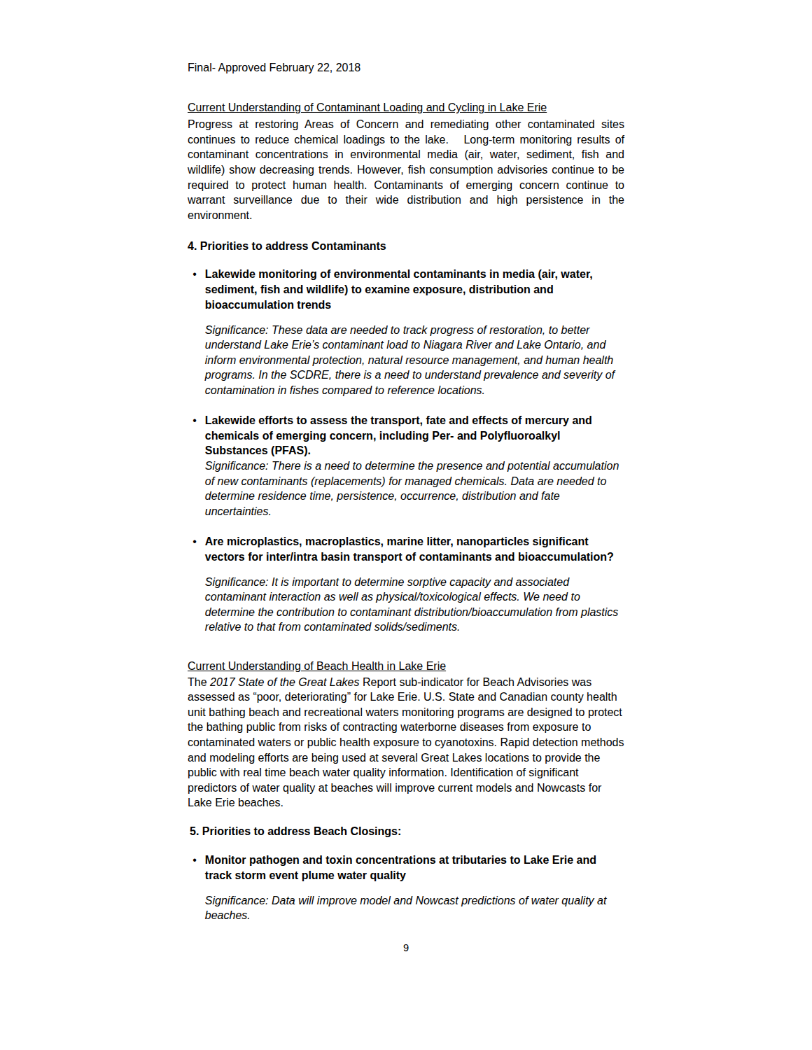Final- Approved February 22, 2018
Current Understanding of Contaminant Loading and Cycling in Lake Erie
Progress at restoring Areas of Concern and remediating other contaminated sites continues to reduce chemical loadings to the lake. Long-term monitoring results of contaminant concentrations in environmental media (air, water, sediment, fish and wildlife) show decreasing trends. However, fish consumption advisories continue to be required to protect human health. Contaminants of emerging concern continue to warrant surveillance due to their wide distribution and high persistence in the environment.
4. Priorities to address Contaminants
Lakewide monitoring of environmental contaminants in media (air, water, sediment, fish and wildlife) to examine exposure, distribution and bioaccumulation trends Significance: These data are needed to track progress of restoration, to better understand Lake Erie’s contaminant load to Niagara River and Lake Ontario, and inform environmental protection, natural resource management, and human health programs. In the SCDRE, there is a need to understand prevalence and severity of contamination in fishes compared to reference locations.
Lakewide efforts to assess the transport, fate and effects of mercury and chemicals of emerging concern, including Per- and Polyfluoroalkyl Substances (PFAS).
Significance: There is a need to determine the presence and potential accumulation of new contaminants (replacements) for managed chemicals. Data are needed to determine residence time, persistence, occurrence, distribution and fate uncertainties.
Are microplastics, macroplastics, marine litter, nanoparticles significant vectors for inter/intra basin transport of contaminants and bioaccumulation? Significance: It is important to determine sorptive capacity and associated contaminant interaction as well as physical/toxicological effects. We need to determine the contribution to contaminant distribution/bioaccumulation from plastics relative to that from contaminated solids/sediments.
Current Understanding of Beach Health in Lake Erie
The 2017 State of the Great Lakes Report sub-indicator for Beach Advisories was assessed as “poor, deteriorating” for Lake Erie. U.S. State and Canadian county health unit bathing beach and recreational waters monitoring programs are designed to protect the bathing public from risks of contracting waterborne diseases from exposure to contaminated waters or public health exposure to cyanotoxins. Rapid detection methods and modeling efforts are being used at several Great Lakes locations to provide the public with real time beach water quality information. Identification of significant predictors of water quality at beaches will improve current models and Nowcasts for Lake Erie beaches.
Priorities to address Beach Closings:
Monitor pathogen and toxin concentrations at tributaries to Lake Erie and track storm event plume water quality Significance: Data will improve model and Nowcast predictions of water quality at beaches.
9